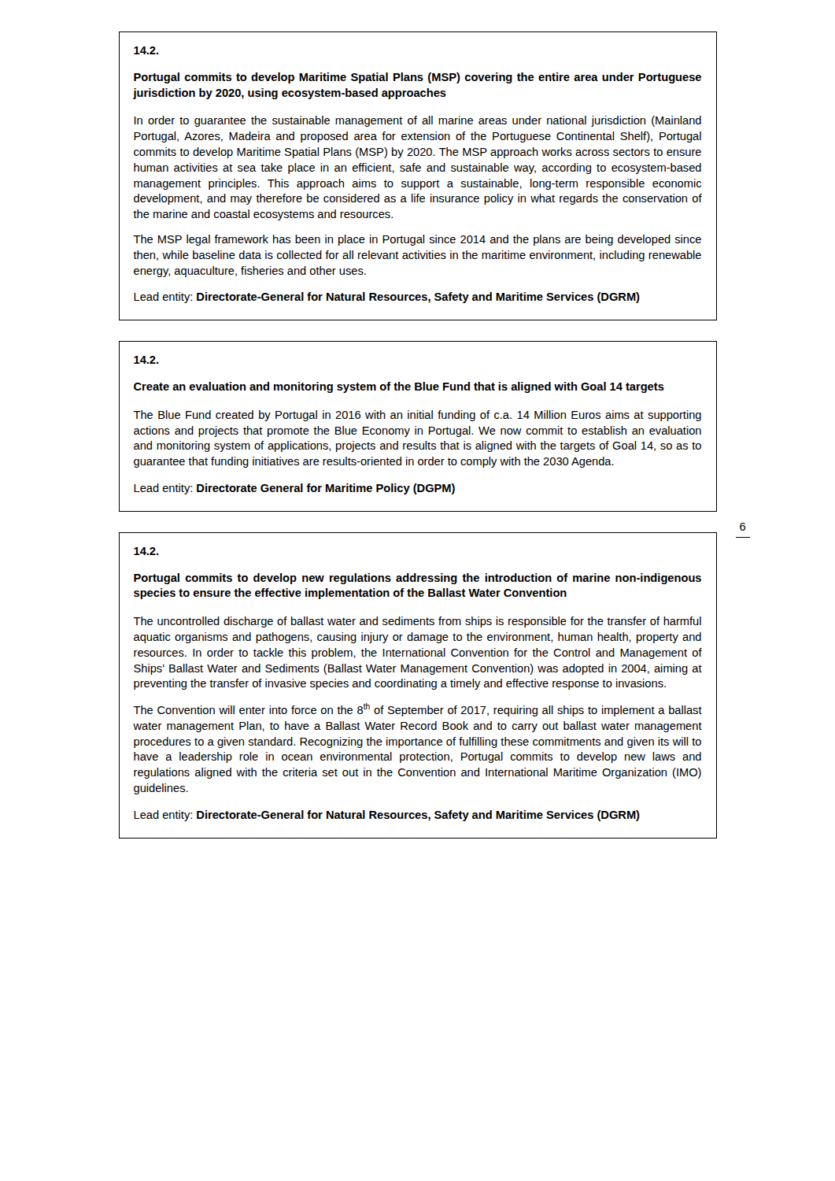14.2.
Portugal commits to develop Maritime Spatial Plans (MSP) covering the entire area under Portuguese jurisdiction by 2020, using ecosystem-based approaches
In order to guarantee the sustainable management of all marine areas under national jurisdiction (Mainland Portugal, Azores, Madeira and proposed area for extension of the Portuguese Continental Shelf), Portugal commits to develop Maritime Spatial Plans (MSP) by 2020. The MSP approach works across sectors to ensure human activities at sea take place in an efficient, safe and sustainable way, according to ecosystem-based management principles. This approach aims to support a sustainable, long-term responsible economic development, and may therefore be considered as a life insurance policy in what regards the conservation of the marine and coastal ecosystems and resources.
The MSP legal framework has been in place in Portugal since 2014 and the plans are being developed since then, while baseline data is collected for all relevant activities in the maritime environment, including renewable energy, aquaculture, fisheries and other uses.
Lead entity: Directorate-General for Natural Resources, Safety and Maritime Services (DGRM)
14.2.
Create an evaluation and monitoring system of the Blue Fund that is aligned with Goal 14 targets
The Blue Fund created by Portugal in 2016 with an initial funding of c.a. 14 Million Euros aims at supporting actions and projects that promote the Blue Economy in Portugal. We now commit to establish an evaluation and monitoring system of applications, projects and results that is aligned with the targets of Goal 14, so as to guarantee that funding initiatives are results-oriented in order to comply with the 2030 Agenda.
Lead entity: Directorate General for Maritime Policy (DGPM)
14.2.
Portugal commits to develop new regulations addressing the introduction of marine non-indigenous species to ensure the effective implementation of the Ballast Water Convention
The uncontrolled discharge of ballast water and sediments from ships is responsible for the transfer of harmful aquatic organisms and pathogens, causing injury or damage to the environment, human health, property and resources. In order to tackle this problem, the International Convention for the Control and Management of Ships' Ballast Water and Sediments (Ballast Water Management Convention) was adopted in 2004, aiming at preventing the transfer of invasive species and coordinating a timely and effective response to invasions.
The Convention will enter into force on the 8th of September of 2017, requiring all ships to implement a ballast water management Plan, to have a Ballast Water Record Book and to carry out ballast water management procedures to a given standard. Recognizing the importance of fulfilling these commitments and given its will to have a leadership role in ocean environmental protection, Portugal commits to develop new laws and regulations aligned with the criteria set out in the Convention and International Maritime Organization (IMO) guidelines.
Lead entity: Directorate-General for Natural Resources, Safety and Maritime Services (DGRM)
6